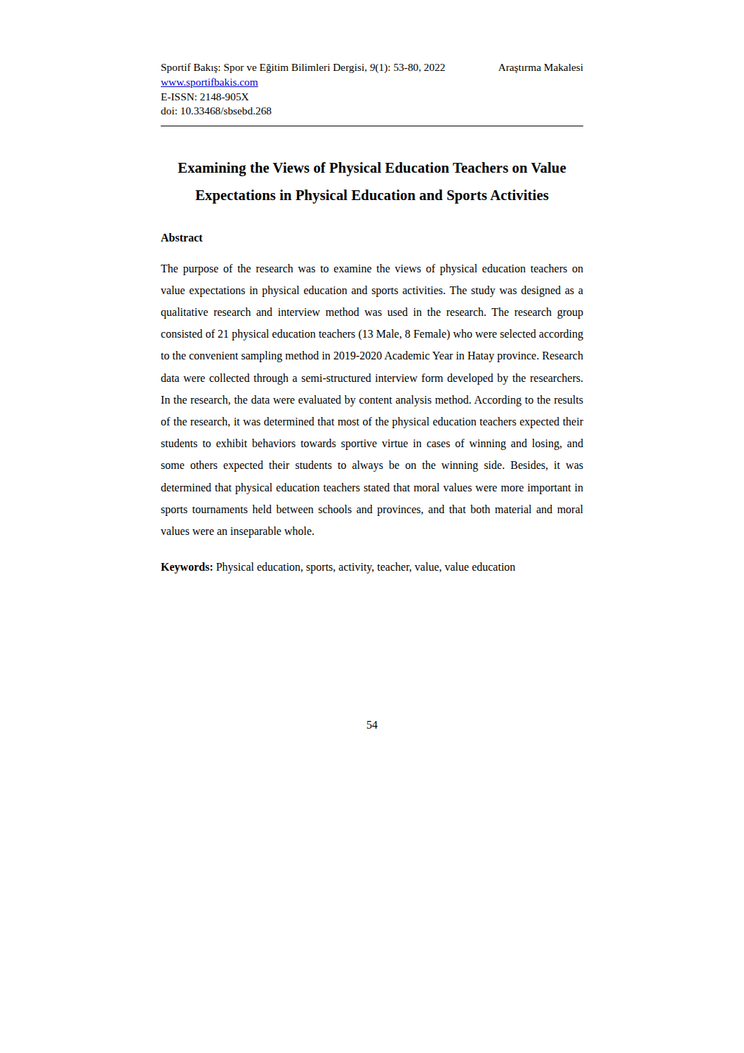Sportif Bakış: Spor ve Eğitim Bilimleri Dergisi, 9(1): 53-80, 2022
Araştırma Makalesi
www.sportifbakis.com
E-ISSN: 2148-905X
doi: 10.33468/sbsebd.268
Examining the Views of Physical Education Teachers on Value Expectations in Physical Education and Sports Activities
Abstract
The purpose of the research was to examine the views of physical education teachers on value expectations in physical education and sports activities. The study was designed as a qualitative research and interview method was used in the research. The research group consisted of 21 physical education teachers (13 Male, 8 Female) who were selected according to the convenient sampling method in 2019-2020 Academic Year in Hatay province. Research data were collected through a semi-structured interview form developed by the researchers. In the research, the data were evaluated by content analysis method. According to the results of the research, it was determined that most of the physical education teachers expected their students to exhibit behaviors towards sportive virtue in cases of winning and losing, and some others expected their students to always be on the winning side. Besides, it was determined that physical education teachers stated that moral values were more important in sports tournaments held between schools and provinces, and that both material and moral values were an inseparable whole.
Keywords: Physical education, sports, activity, teacher, value, value education
54